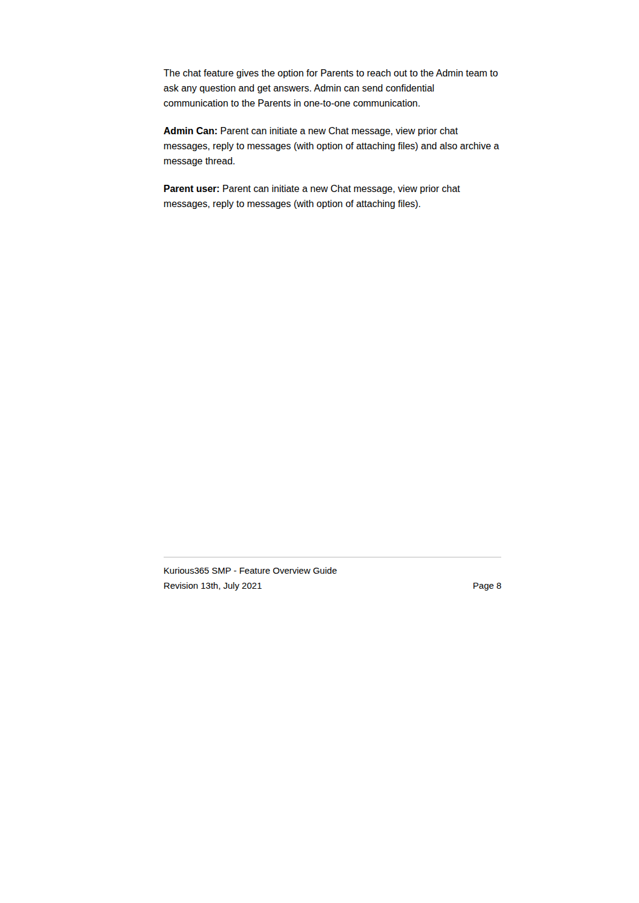The chat feature gives the option for Parents to reach out to the Admin team to ask any question and get answers. Admin can send confidential communication to the Parents in one-to-one communication.
Admin Can: Parent can initiate a new Chat message, view prior chat messages, reply to messages (with option of attaching files) and also archive a message thread.
Parent user: Parent can initiate a new Chat message, view prior chat messages, reply to messages (with option of attaching files).
Kurious365 SMP - Feature Overview Guide
Revision 13th, July 2021 Page 8